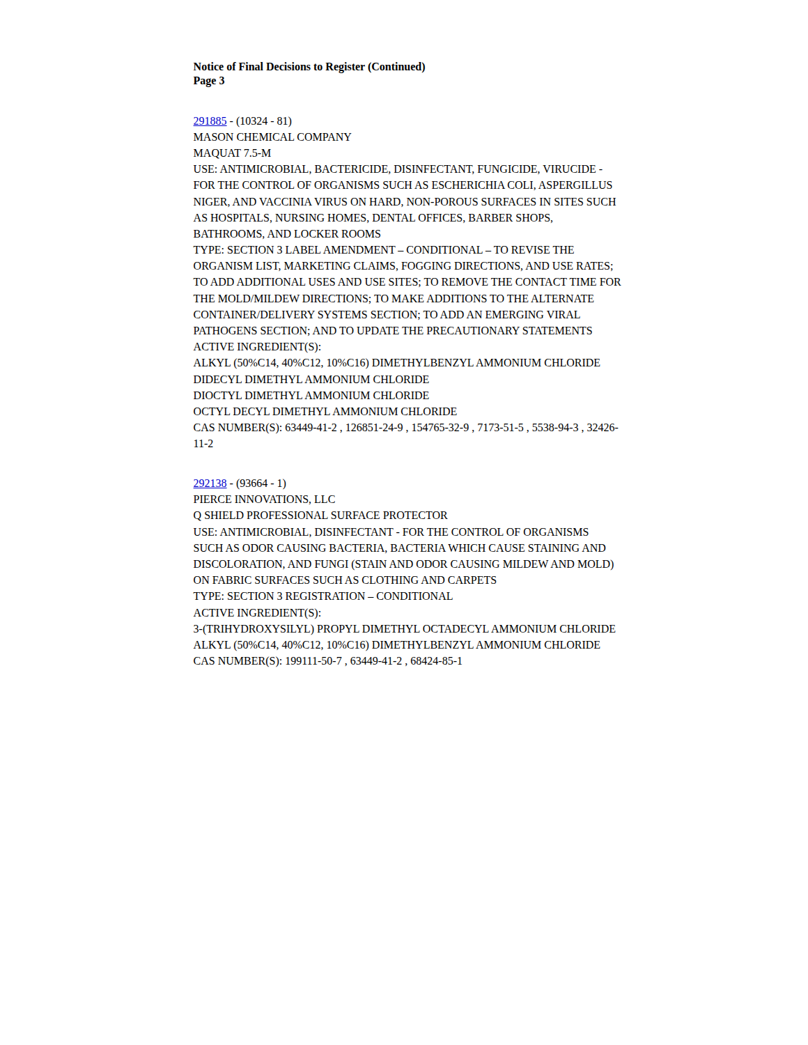Notice of Final Decisions to Register (Continued)
Page 3
291885 - (10324 - 81)
MASON CHEMICAL COMPANY
MAQUAT 7.5-M
USE: ANTIMICROBIAL, BACTERICIDE, DISINFECTANT, FUNGICIDE, VIRUCIDE - FOR THE CONTROL OF ORGANISMS SUCH AS ESCHERICHIA COLI, ASPERGILLUS NIGER, AND VACCINIA VIRUS ON HARD, NON-POROUS SURFACES IN SITES SUCH AS HOSPITALS, NURSING HOMES, DENTAL OFFICES, BARBER SHOPS, BATHROOMS, AND LOCKER ROOMS
TYPE: SECTION 3 LABEL AMENDMENT – CONDITIONAL – TO REVISE THE ORGANISM LIST, MARKETING CLAIMS, FOGGING DIRECTIONS, AND USE RATES; TO ADD ADDITIONAL USES AND USE SITES; TO REMOVE THE CONTACT TIME FOR THE MOLD/MILDEW DIRECTIONS; TO MAKE ADDITIONS TO THE ALTERNATE CONTAINER/DELIVERY SYSTEMS SECTION; TO ADD AN EMERGING VIRAL PATHOGENS SECTION; AND TO UPDATE THE PRECAUTIONARY STATEMENTS
ACTIVE INGREDIENT(S):
ALKYL (50%C14, 40%C12, 10%C16) DIMETHYLBENZYL AMMONIUM CHLORIDE
DIDECYL DIMETHYL AMMONIUM CHLORIDE
DIOCTYL DIMETHYL AMMONIUM CHLORIDE
OCTYL DECYL DIMETHYL AMMONIUM CHLORIDE
CAS NUMBER(S): 63449-41-2 , 126851-24-9 , 154765-32-9 , 7173-51-5 , 5538-94-3 , 32426-11-2
292138 - (93664 - 1)
PIERCE INNOVATIONS, LLC
Q SHIELD PROFESSIONAL SURFACE PROTECTOR
USE: ANTIMICROBIAL, DISINFECTANT - FOR THE CONTROL OF ORGANISMS SUCH AS ODOR CAUSING BACTERIA, BACTERIA WHICH CAUSE STAINING AND DISCOLORATION, AND FUNGI (STAIN AND ODOR CAUSING MILDEW AND MOLD) ON FABRIC SURFACES SUCH AS CLOTHING AND CARPETS
TYPE: SECTION 3 REGISTRATION – CONDITIONAL
ACTIVE INGREDIENT(S):
3-(TRIHYDROXYSILYL) PROPYL DIMETHYL OCTADECYL AMMONIUM CHLORIDE
ALKYL (50%C14, 40%C12, 10%C16) DIMETHYLBENZYL AMMONIUM CHLORIDE
CAS NUMBER(S): 199111-50-7 , 63449-41-2 , 68424-85-1